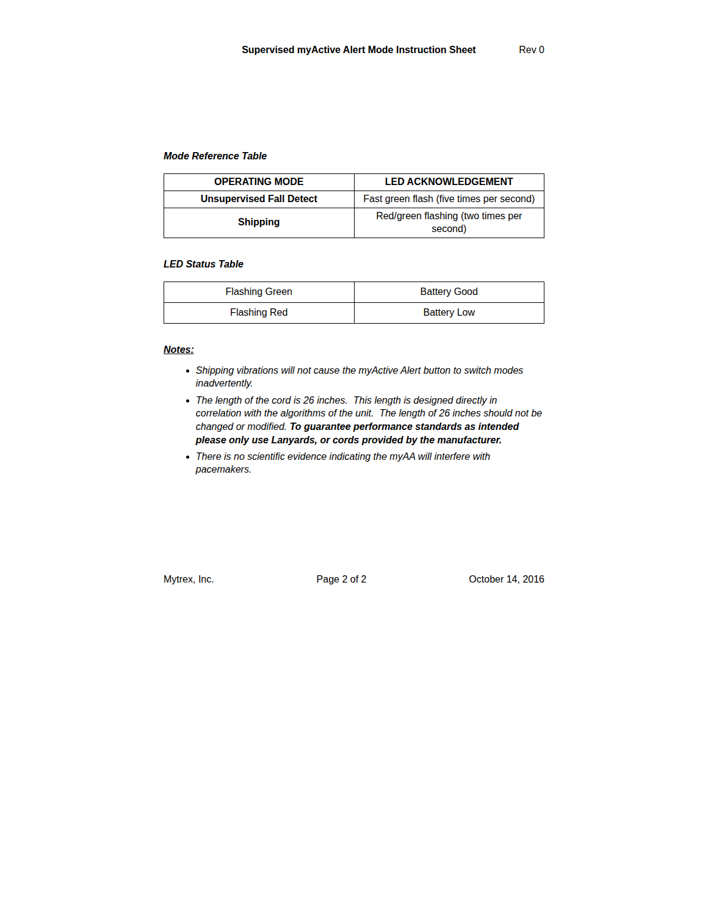Supervised myActive Alert Mode Instruction Sheet Rev 0
Mode Reference Table
| OPERATING MODE | LED ACKNOWLEDGEMENT |
| --- | --- |
| Unsupervised Fall Detect | Fast green flash (five times per second) |
| Shipping | Red/green flashing (two times per second) |
LED Status Table
| Flashing Green | Battery Good |
| Flashing Red | Battery Low |
Notes:
Shipping vibrations will not cause the myActive Alert button to switch modes inadvertently.
The length of the cord is 26 inches. This length is designed directly in correlation with the algorithms of the unit. The length of 26 inches should not be changed or modified. To guarantee performance standards as intended please only use Lanyards, or cords provided by the manufacturer.
There is no scientific evidence indicating the myAA will interfere with pacemakers.
Mytrex, Inc. Page 2 of 2 October 14, 2016